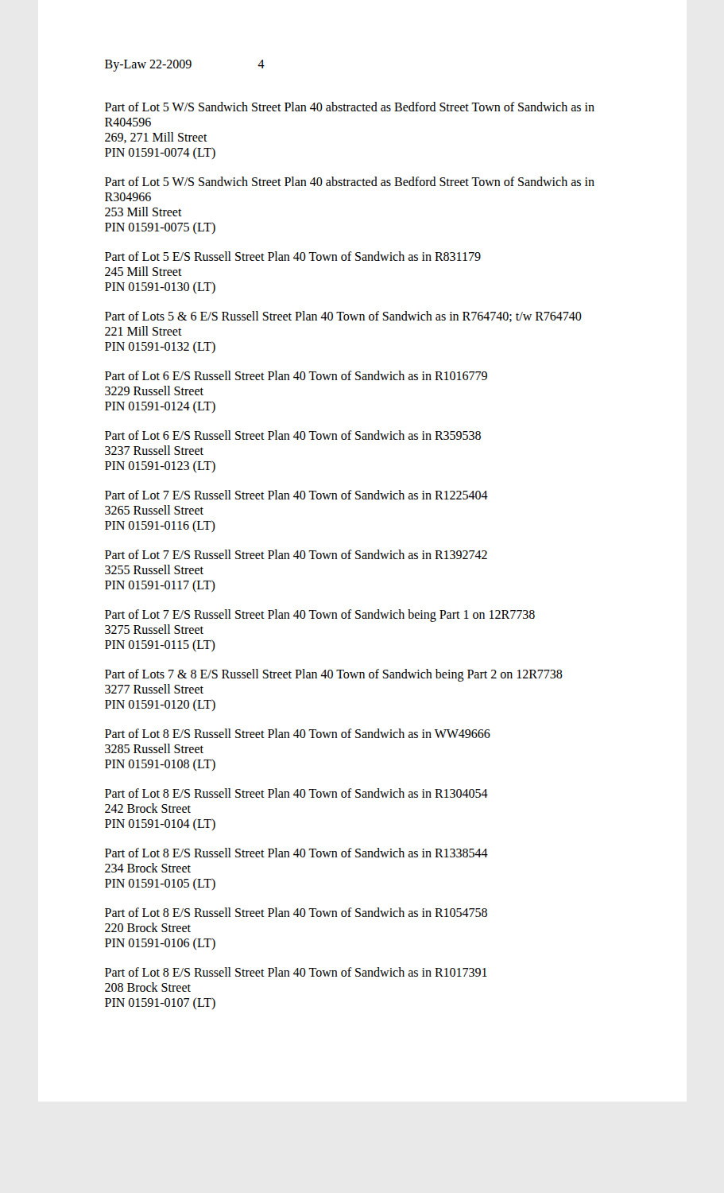By-Law 22-2009 4
Part of Lot 5 W/S Sandwich Street Plan 40 abstracted as Bedford Street Town of Sandwich as in R404596
269, 271 Mill Street
PIN 01591-0074 (LT)
Part of Lot 5 W/S Sandwich Street Plan 40 abstracted as Bedford Street Town of Sandwich as in R304966
253 Mill Street
PIN 01591-0075 (LT)
Part of Lot 5 E/S Russell Street Plan 40 Town of Sandwich as in R831179
245 Mill Street
PIN 01591-0130 (LT)
Part of Lots 5 & 6 E/S Russell Street Plan 40 Town of Sandwich as in R764740; t/w R764740
221 Mill Street
PIN 01591-0132 (LT)
Part of Lot 6 E/S Russell Street Plan 40 Town of Sandwich as in R1016779
3229 Russell Street
PIN 01591-0124 (LT)
Part of Lot 6 E/S Russell Street Plan 40 Town of Sandwich as in R359538
3237 Russell Street
PIN 01591-0123 (LT)
Part of Lot 7 E/S Russell Street Plan 40 Town of Sandwich as in R1225404
3265 Russell Street
PIN 01591-0116 (LT)
Part of Lot 7 E/S Russell Street Plan 40 Town of Sandwich as in R1392742
3255 Russell Street
PIN 01591-0117 (LT)
Part of Lot 7 E/S Russell Street Plan 40 Town of Sandwich being Part 1 on 12R7738
3275 Russell Street
PIN 01591-0115 (LT)
Part of Lots 7 & 8 E/S Russell Street Plan 40 Town of Sandwich being Part 2 on 12R7738
3277 Russell Street
PIN 01591-0120 (LT)
Part of Lot 8 E/S Russell Street Plan 40 Town of Sandwich as in WW49666
3285 Russell Street
PIN 01591-0108 (LT)
Part of Lot 8 E/S Russell Street Plan 40 Town of Sandwich as in R1304054
242 Brock Street
PIN 01591-0104 (LT)
Part of Lot 8 E/S Russell Street Plan 40 Town of Sandwich as in R1338544
234 Brock Street
PIN 01591-0105 (LT)
Part of Lot 8 E/S Russell Street Plan 40 Town of Sandwich as in R1054758
220 Brock Street
PIN 01591-0106 (LT)
Part of Lot 8 E/S Russell Street Plan 40 Town of Sandwich as in R1017391
208 Brock Street
PIN 01591-0107 (LT)